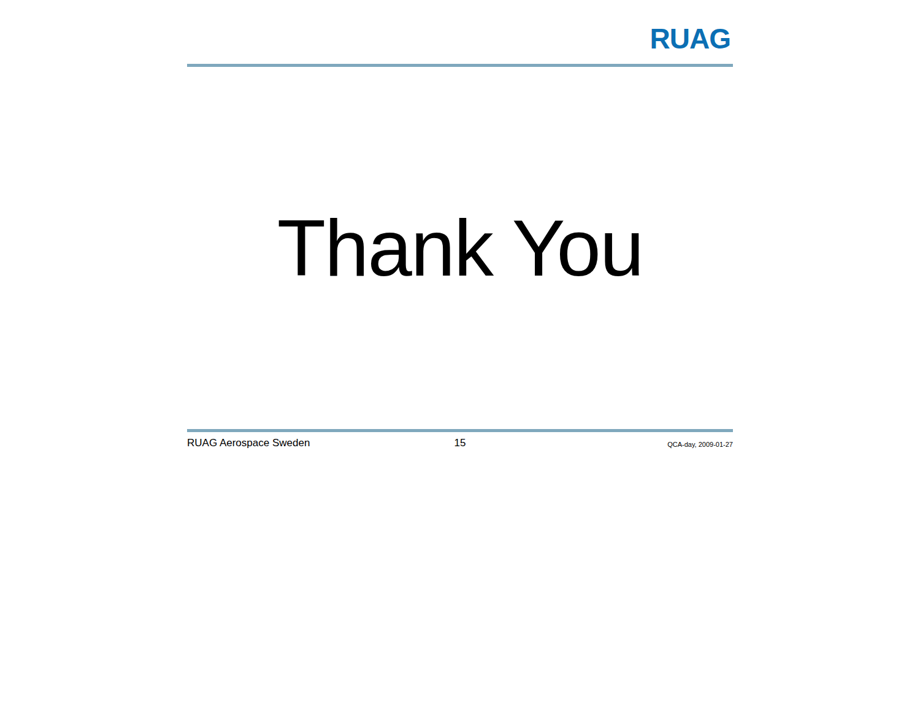RUAG
Thank You
RUAG Aerospace Sweden
15
QCA-day, 2009-01-27